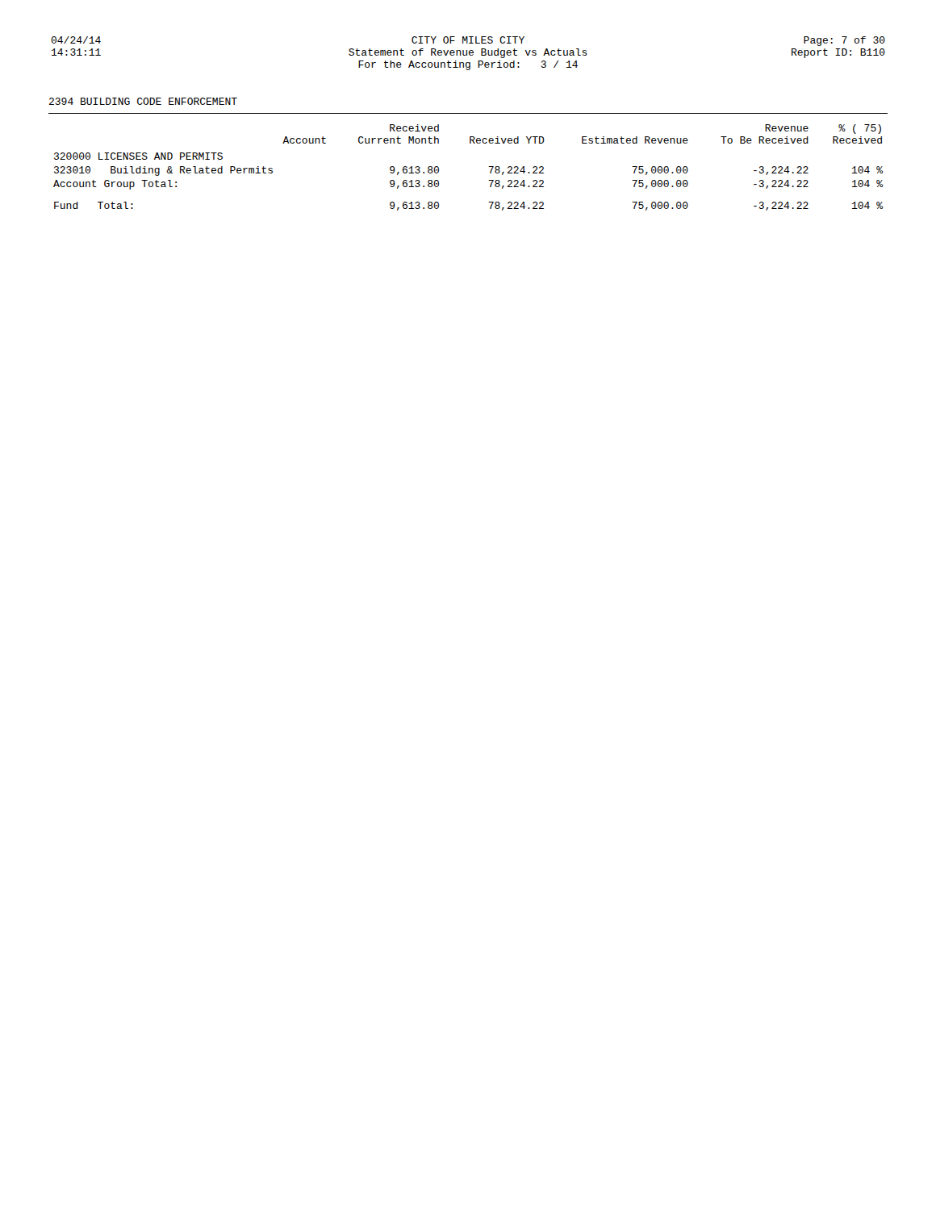| 04/24/14 14:31:11 | CITY OF MILES CITY Statement of Revenue Budget vs Actuals For the Accounting Period: 3 / 14 | Page: 7 of 30 Report ID: B110 |
2394 BUILDING CODE ENFORCEMENT
| Account | Received Current Month | Received YTD | Estimated Revenue | Revenue To Be Received | % ( 75) Received |
| --- | --- | --- | --- | --- | --- |
| 320000 LICENSES AND PERMITS |
| 323010 Building & Related Permits | 9,613.80 | 78,224.22 | 75,000.00 | -3,224.22 | 104 % |
| Account Group Total: | 9,613.80 | 78,224.22 | 75,000.00 | -3,224.22 | 104 % |
| Fund Total: | 9,613.80 | 78,224.22 | 75,000.00 | -3,224.22 | 104 % |